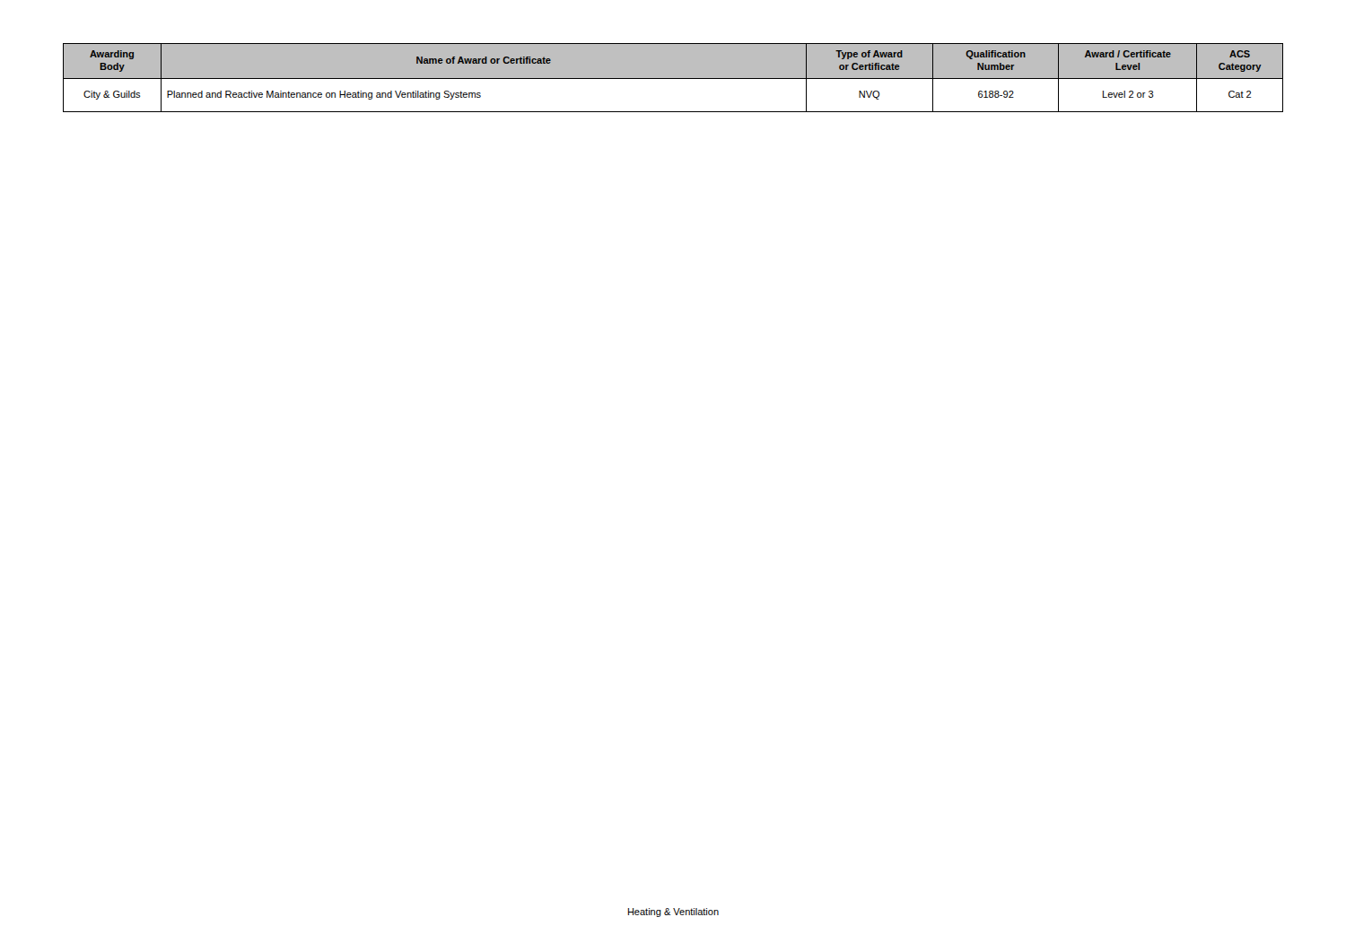| Awarding Body | Name of Award or Certificate | Type of Award or Certificate | Qualification Number | Award / Certificate Level | ACS Category |
| --- | --- | --- | --- | --- | --- |
| City & Guilds | Planned and Reactive Maintenance on Heating and Ventilating Systems | NVQ | 6188-92 | Level 2 or 3 | Cat 2 |
Heating & Ventilation